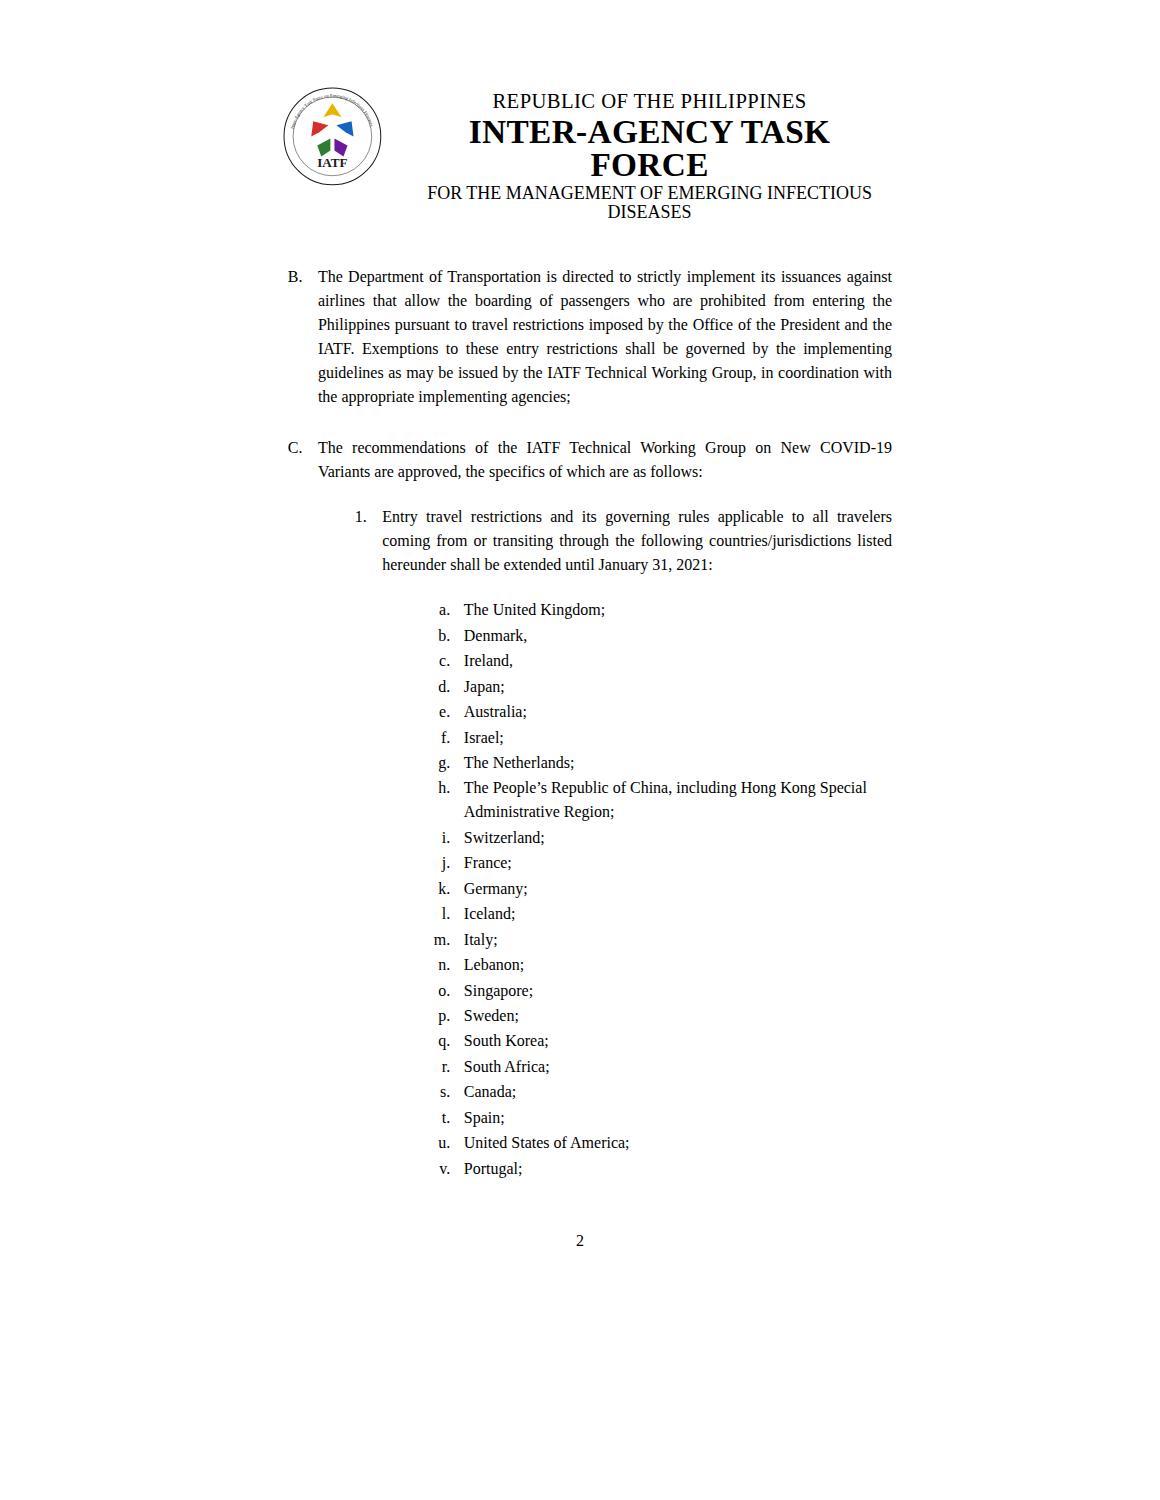IATF Inter-Agency Task Force on Emerging Infectious Diseases
REPUBLIC OF THE PHILIPPINES
INTER-AGENCY TASK FORCE
FOR THE MANAGEMENT OF EMERGING INFECTIOUS DISEASES
The Department of Transportation is directed to strictly implement its issuances against airlines that allow the boarding of passengers who are prohibited from entering the Philippines pursuant to travel restrictions imposed by the Office of the President and the IATF. Exemptions to these entry restrictions shall be governed by the implementing guidelines as may be issued by the IATF Technical Working Group, in coordination with the appropriate implementing agencies;
The recommendations of the IATF Technical Working Group on New COVID-19 Variants are approved, the specifics of which are as follows:
Entry travel restrictions and its governing rules applicable to all travelers coming from or transiting through the following countries/jurisdictions listed hereunder shall be extended until January 31, 2021:
The United Kingdom;
Denmark,
Ireland,
Japan;
Australia;
Israel;
The Netherlands;
The People’s Republic of China, including Hong Kong Special Administrative Region;
Switzerland;
France;
Germany;
Iceland;
Italy;
Lebanon;
Singapore;
Sweden;
South Korea;
South Africa;
Canada;
Spain;
United States of America;
Portugal;
2